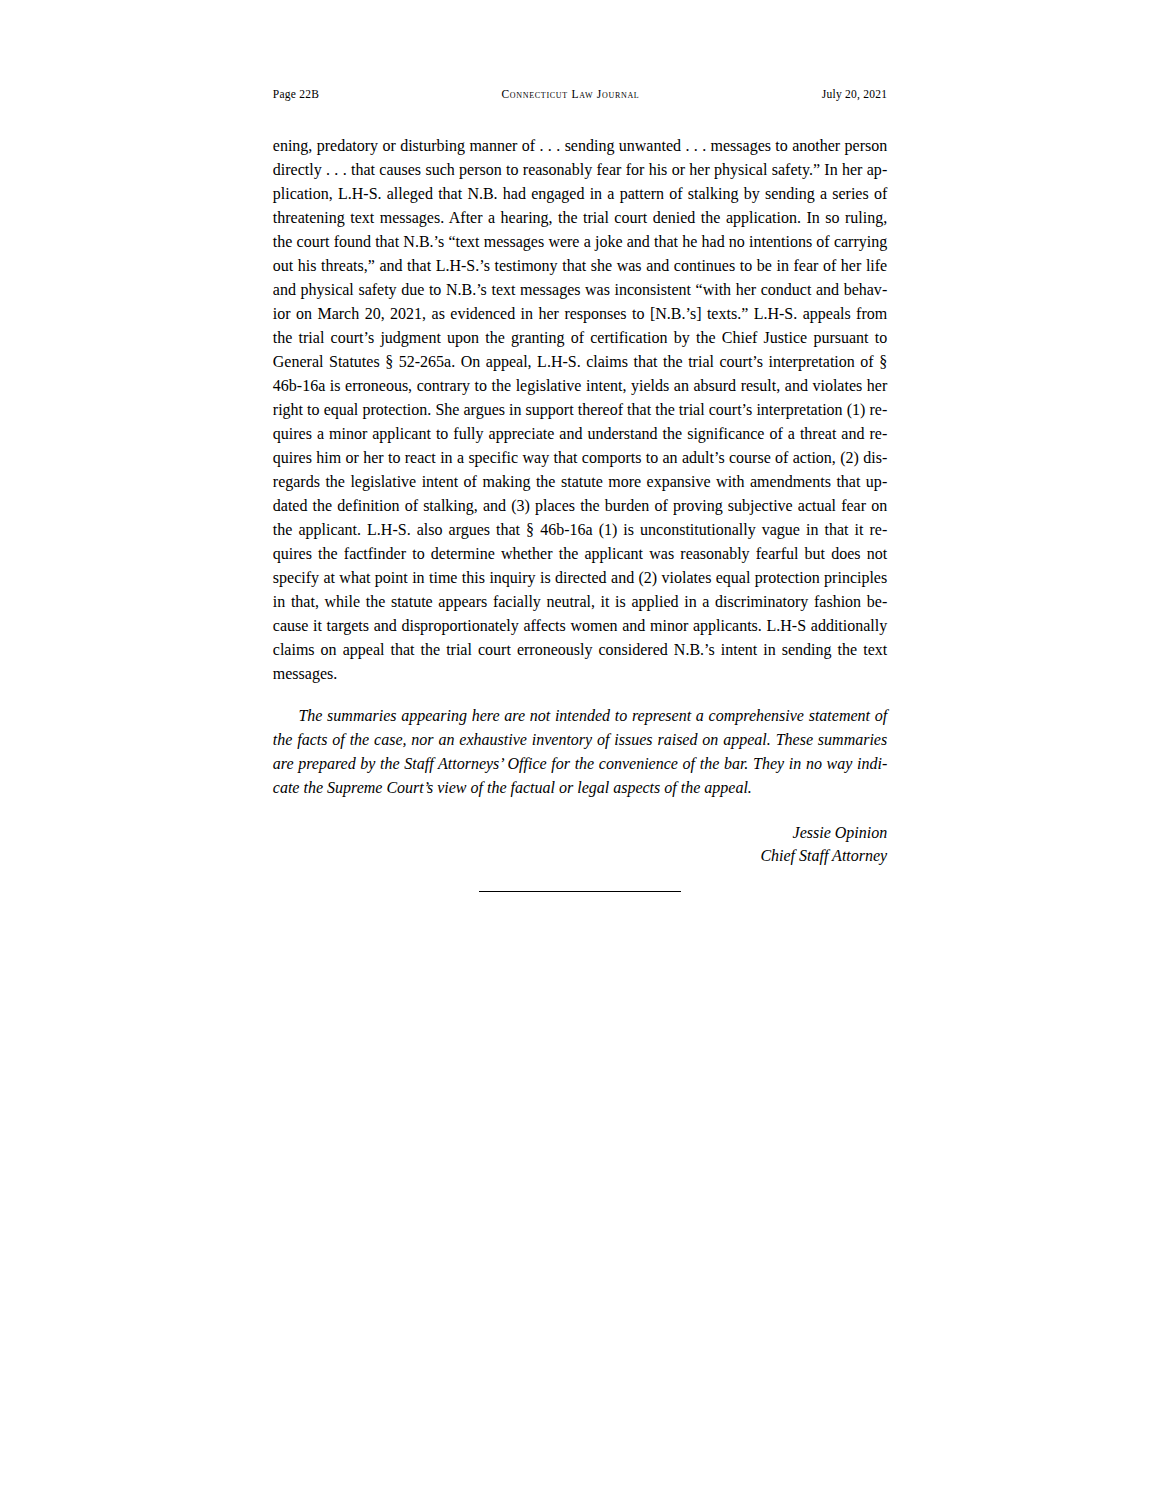Page 22B Connecticut Law Journal July 20, 2021
ening, predatory or disturbing manner of . . . sending unwanted . . . messages to another person directly . . . that causes such person to reasonably fear for his or her physical safety.” In her application, L.H-S. alleged that N.B. had engaged in a pattern of stalking by sending a series of threatening text messages. After a hearing, the trial court denied the application. In so ruling, the court found that N.B.’s “text messages were a joke and that he had no intentions of carrying out his threats,” and that L.H-S.’s testimony that she was and continues to be in fear of her life and physical safety due to N.B.’s text messages was inconsistent “with her conduct and behavior on March 20, 2021, as evidenced in her responses to [N.B.’s] texts.” L.H-S. appeals from the trial court’s judgment upon the granting of certification by the Chief Justice pursuant to General Statutes § 52-265a. On appeal, L.H-S. claims that the trial court’s interpretation of § 46b-16a is erroneous, contrary to the legislative intent, yields an absurd result, and violates her right to equal protection. She argues in support thereof that the trial court’s interpretation (1) requires a minor applicant to fully appreciate and understand the significance of a threat and requires him or her to react in a specific way that comports to an adult’s course of action, (2) disregards the legislative intent of making the statute more expansive with amendments that updated the definition of stalking, and (3) places the burden of proving subjective actual fear on the applicant. L.H-S. also argues that § 46b-16a (1) is unconstitutionally vague in that it requires the factfinder to determine whether the applicant was reasonably fearful but does not specify at what point in time this inquiry is directed and (2) violates equal protection principles in that, while the statute appears facially neutral, it is applied in a discriminatory fashion because it targets and disproportionately affects women and minor applicants. L.H-S additionally claims on appeal that the trial court erroneously considered N.B.’s intent in sending the text messages.
The summaries appearing here are not intended to represent a comprehensive statement of the facts of the case, nor an exhaustive inventory of issues raised on appeal. These summaries are prepared by the Staff Attorneys’ Office for the convenience of the bar. They in no way indicate the Supreme Court’s view of the factual or legal aspects of the appeal.
Jessie Opinion
Chief Staff Attorney